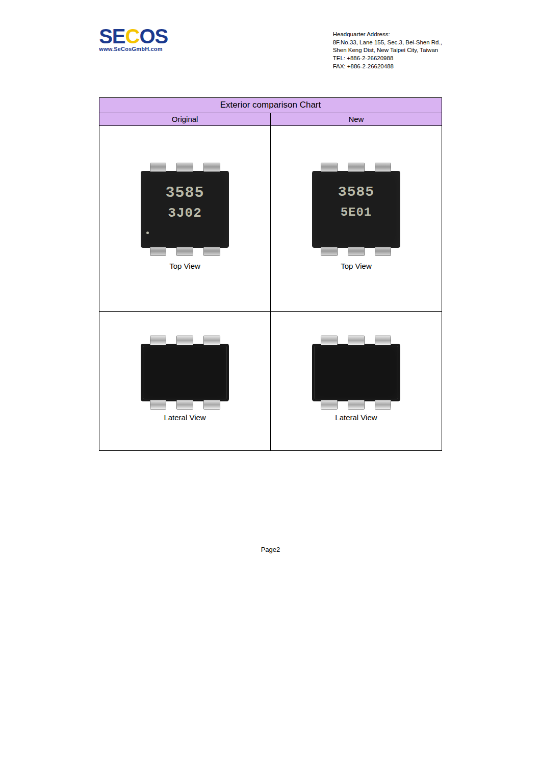SECOS
www.SeCosGmbH.com
Headquarter Address:
8F.No.33, Lane 155, Sec.3, Bei-Shen Rd.,
Shen Keng Dist, New Taipei City, Taiwan
TEL: +886-2-26620988
FAX: +886-2-26620488
| Exterior comparison Chart |
| --- |
| Original | New |
| 3585 3J02 Top View | 3585 5E01 Top View |
| Lateral View | Lateral View |
Page2